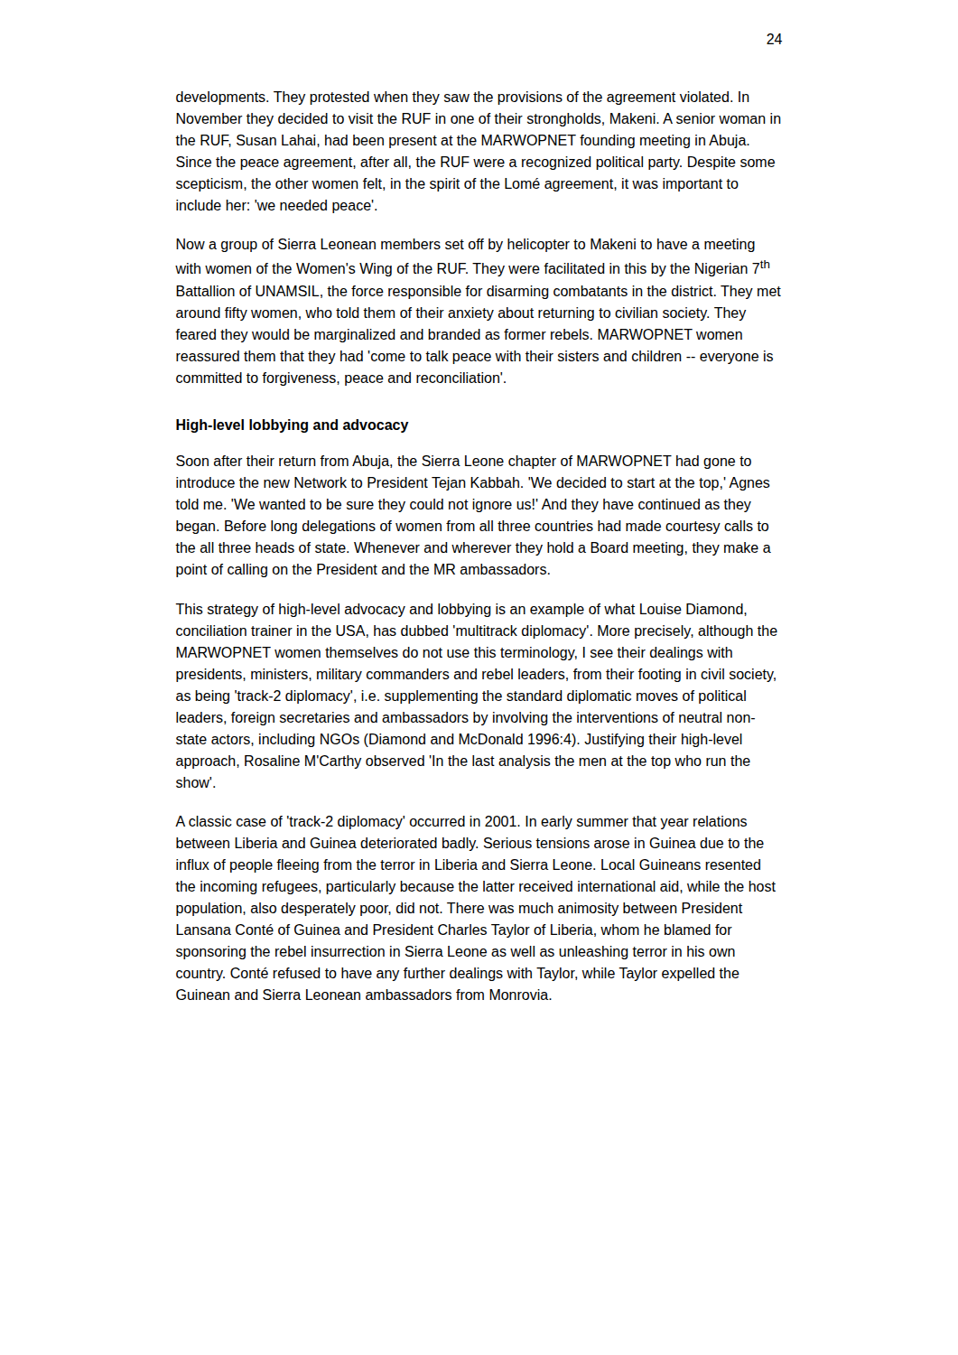24
developments. They protested when they saw the provisions of the agreement violated. In November they decided to visit the RUF in one of their strongholds, Makeni. A senior woman in the RUF, Susan Lahai, had been present at the MARWOPNET founding meeting in Abuja. Since the peace agreement, after all, the RUF were a recognized political party. Despite some scepticism, the other women felt, in the spirit of the Lomé agreement, it was important to include her: 'we needed peace'.
Now a group of Sierra Leonean members set off by helicopter to Makeni to have a meeting with women of the Women's Wing of the RUF. They were facilitated in this by the Nigerian 7th Battallion of UNAMSIL, the force responsible for disarming combatants in the district. They met around fifty women, who told them of their anxiety about returning to civilian society. They feared they would be marginalized and branded as former rebels. MARWOPNET women reassured them that they had 'come to talk peace with their sisters and children -- everyone is committed to forgiveness, peace and reconciliation'.
High-level lobbying and advocacy
Soon after their return from Abuja, the Sierra Leone chapter of MARWOPNET had gone to introduce the new Network to President Tejan Kabbah. 'We decided to start at the top,' Agnes told me. 'We wanted to be sure they could not ignore us!' And they have continued as they began. Before long delegations of women from all three countries had made courtesy calls to the all three heads of state. Whenever and wherever they hold a Board meeting, they make a point of calling on the President and the MR ambassadors.
This strategy of high-level advocacy and lobbying is an example of what Louise Diamond, conciliation trainer in the USA, has dubbed 'multitrack diplomacy'. More precisely, although the MARWOPNET women themselves do not use this terminology, I see their dealings with presidents, ministers, military commanders and rebel leaders, from their footing in civil society, as being 'track-2 diplomacy', i.e. supplementing the standard diplomatic moves of political leaders, foreign secretaries and ambassadors by involving the interventions of neutral non-state actors, including NGOs (Diamond and McDonald 1996:4). Justifying their high-level approach, Rosaline M'Carthy observed 'In the last analysis the men at the top who run the show'.
A classic case of 'track-2 diplomacy' occurred in 2001. In early summer that year relations between Liberia and Guinea deteriorated badly. Serious tensions arose in Guinea due to the influx of people fleeing from the terror in Liberia and Sierra Leone. Local Guineans resented the incoming refugees, particularly because the latter received international aid, while the host population, also desperately poor, did not. There was much animosity between President Lansana Conté of Guinea and President Charles Taylor of Liberia, whom he blamed for sponsoring the rebel insurrection in Sierra Leone as well as unleashing terror in his own country. Conté refused to have any further dealings with Taylor, while Taylor expelled the Guinean and Sierra Leonean ambassadors from Monrovia.